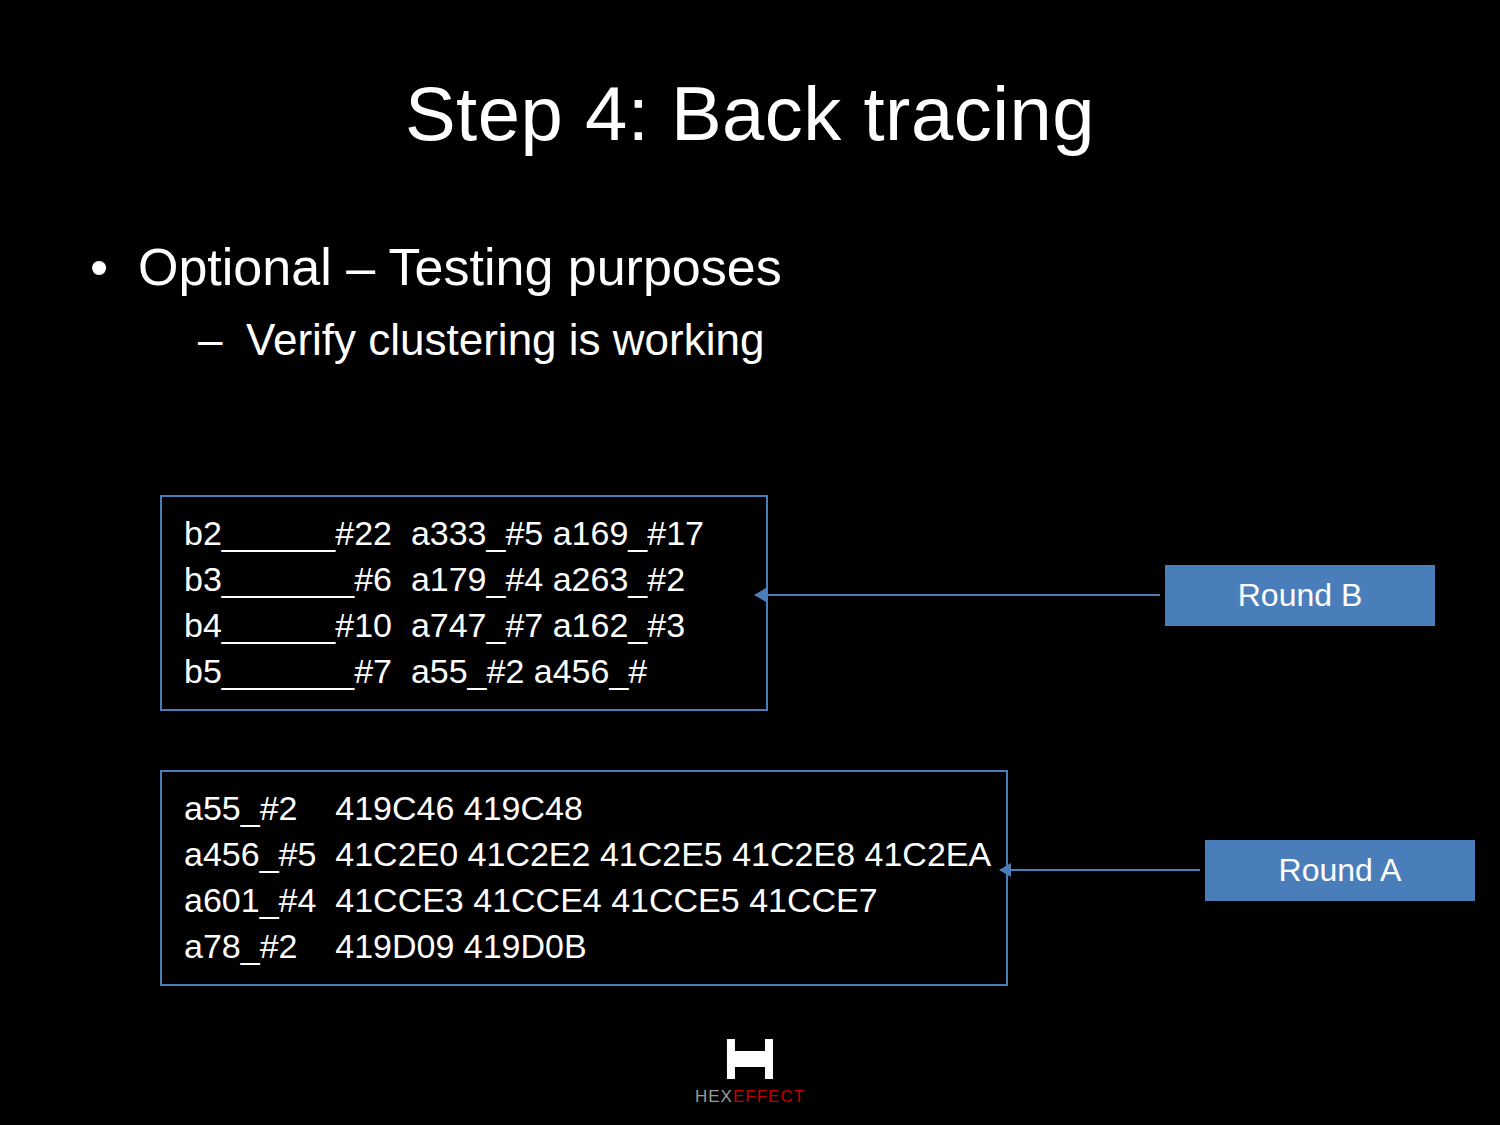Step 4: Back tracing
Optional – Testing purposes
Verify clustering is working
b2______#22 a333_#5 a169_#17 b3_______#6 a179_#4 a263_#2 b4______#10 a747_#7 a162_#3 b5_______#7 a55_#2 a456_#
a55_#2 419C46 419C48 a456_#5 41C2E0 41C2E2 41C2E5 41C2E8 41C2EA a601_#4 41CCE3 41CCE4 41CCE5 41CCE7 a78_#2 419D09 419D0B
Round B
Round A
HEX EFFECT